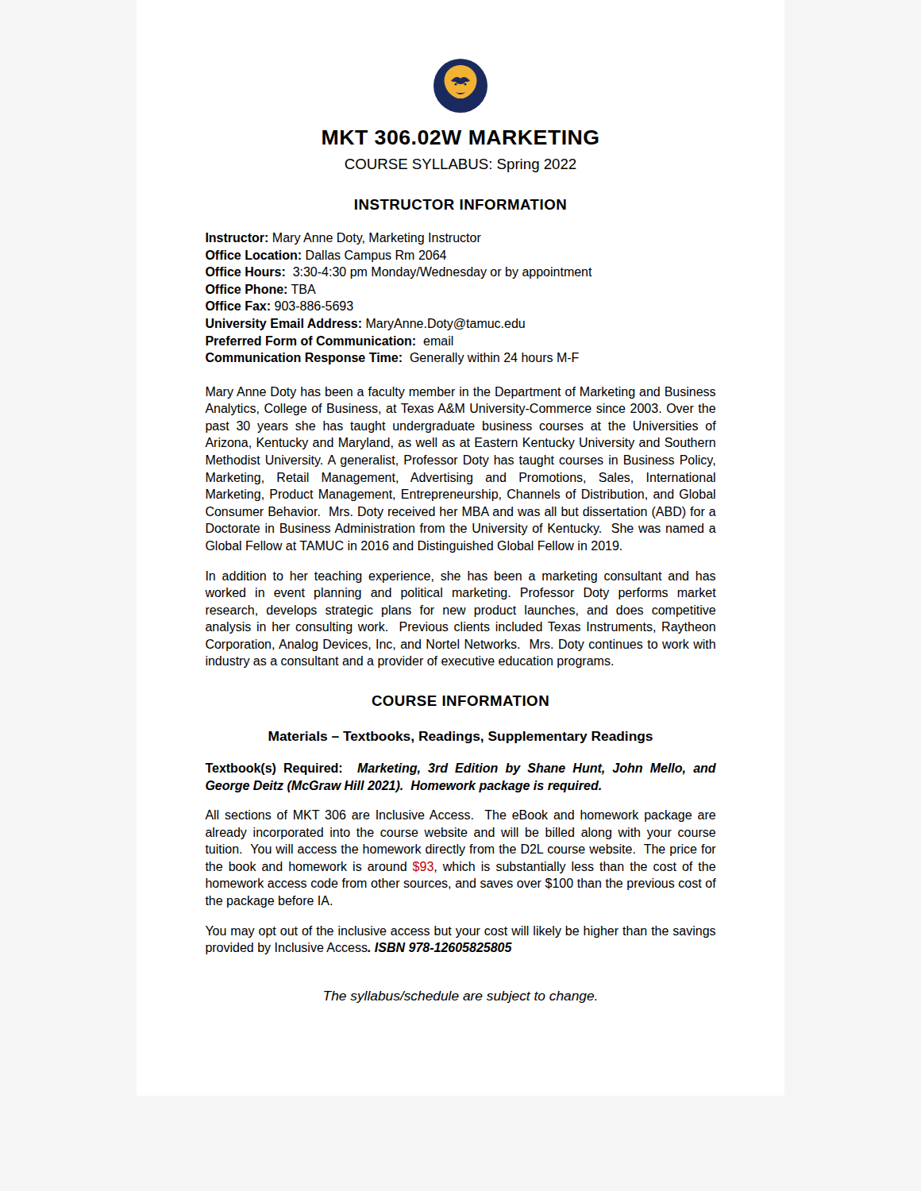MKT 306.02W MARKETING
COURSE SYLLABUS: Spring 2022
INSTRUCTOR INFORMATION
Instructor: Mary Anne Doty, Marketing Instructor
Office Location: Dallas Campus Rm 2064
Office Hours: 3:30-4:30 pm Monday/Wednesday or by appointment
Office Phone: TBA
Office Fax: 903-886-5693
University Email Address: MaryAnne.Doty@tamuc.edu
Preferred Form of Communication: email
Communication Response Time: Generally within 24 hours M-F
Mary Anne Doty has been a faculty member in the Department of Marketing and Business Analytics, College of Business, at Texas A&M University-Commerce since 2003. Over the past 30 years she has taught undergraduate business courses at the Universities of Arizona, Kentucky and Maryland, as well as at Eastern Kentucky University and Southern Methodist University. A generalist, Professor Doty has taught courses in Business Policy, Marketing, Retail Management, Advertising and Promotions, Sales, International Marketing, Product Management, Entrepreneurship, Channels of Distribution, and Global Consumer Behavior. Mrs. Doty received her MBA and was all but dissertation (ABD) for a Doctorate in Business Administration from the University of Kentucky. She was named a Global Fellow at TAMUC in 2016 and Distinguished Global Fellow in 2019.
In addition to her teaching experience, she has been a marketing consultant and has worked in event planning and political marketing. Professor Doty performs market research, develops strategic plans for new product launches, and does competitive analysis in her consulting work. Previous clients included Texas Instruments, Raytheon Corporation, Analog Devices, Inc, and Nortel Networks. Mrs. Doty continues to work with industry as a consultant and a provider of executive education programs.
COURSE INFORMATION
Materials – Textbooks, Readings, Supplementary Readings
Textbook(s) Required: Marketing, 3rd Edition by Shane Hunt, John Mello, and George Deitz (McGraw Hill 2021). Homework package is required.
All sections of MKT 306 are Inclusive Access. The eBook and homework package are already incorporated into the course website and will be billed along with your course tuition. You will access the homework directly from the D2L course website. The price for the book and homework is around $93, which is substantially less than the cost of the homework access code from other sources, and saves over $100 than the previous cost of the package before IA.
You may opt out of the inclusive access but your cost will likely be higher than the savings provided by Inclusive Access. ISBN 978-12605825805
The syllabus/schedule are subject to change.